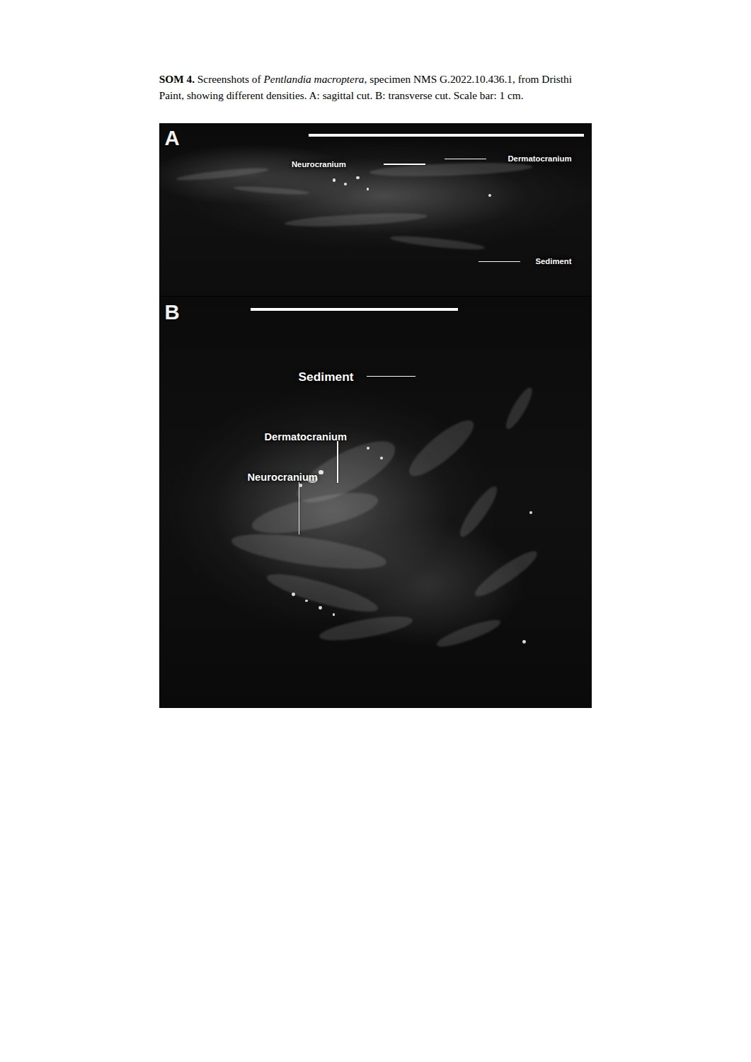SOM 4. Screenshots of Pentlandia macroptera, specimen NMS G.2022.10.436.1, from Dristhi Paint, showing different densities. A: sagittal cut. B: transverse cut. Scale bar: 1 cm.
A Neurocranium Dermatocranium Sediment
B Sediment Dermatocranium Neurocranium